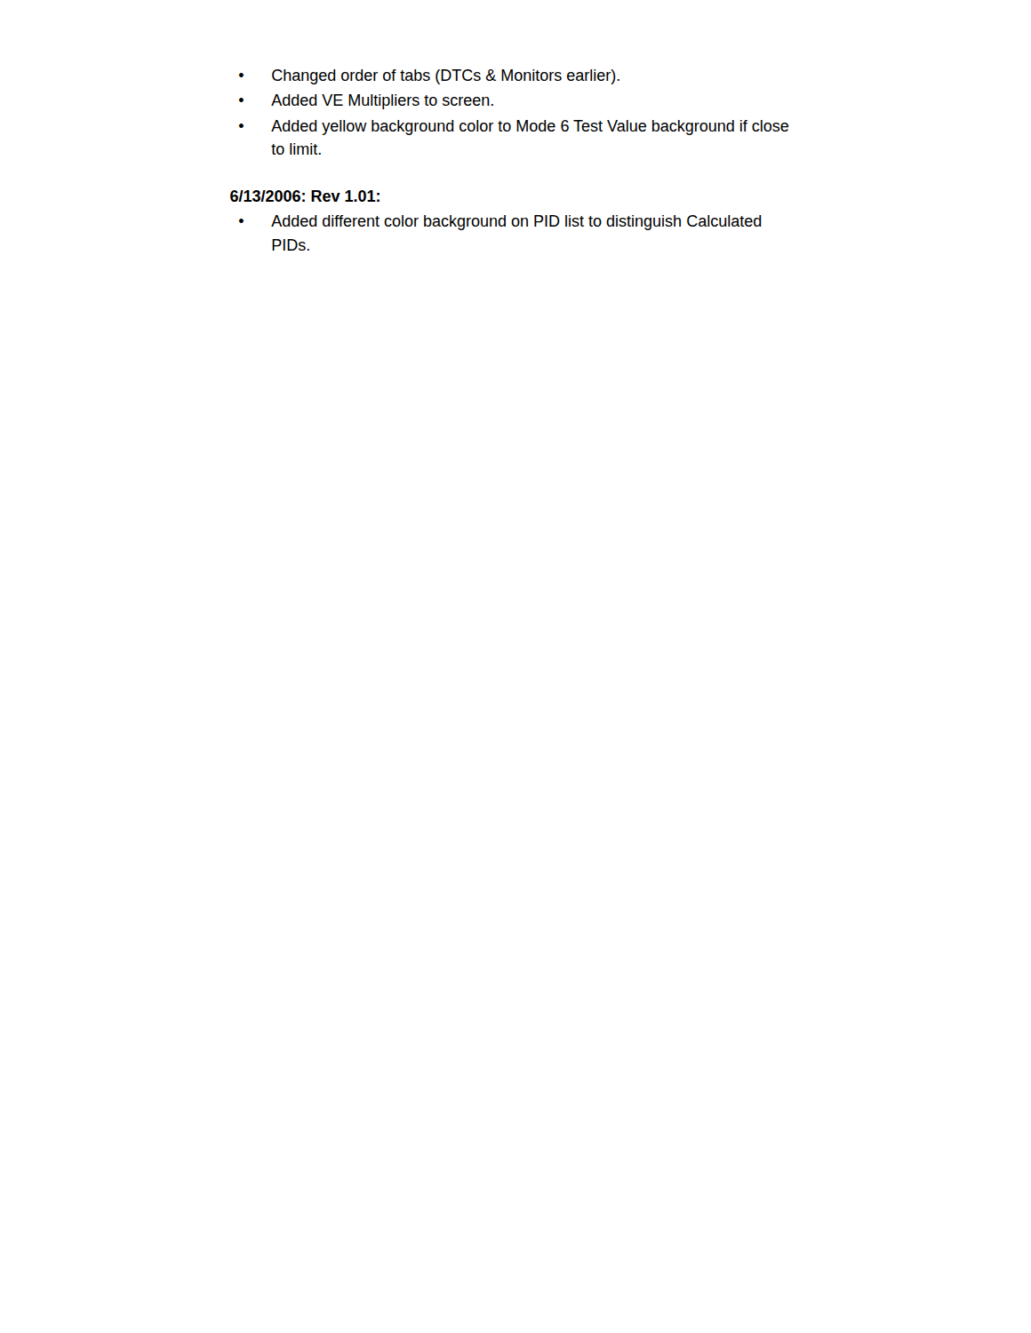Changed order of tabs (DTCs & Monitors earlier).
Added VE Multipliers to screen.
Added yellow background color to Mode 6 Test Value background if close to limit.
6/13/2006: Rev 1.01:
Added different color background on PID list to distinguish Calculated PIDs.